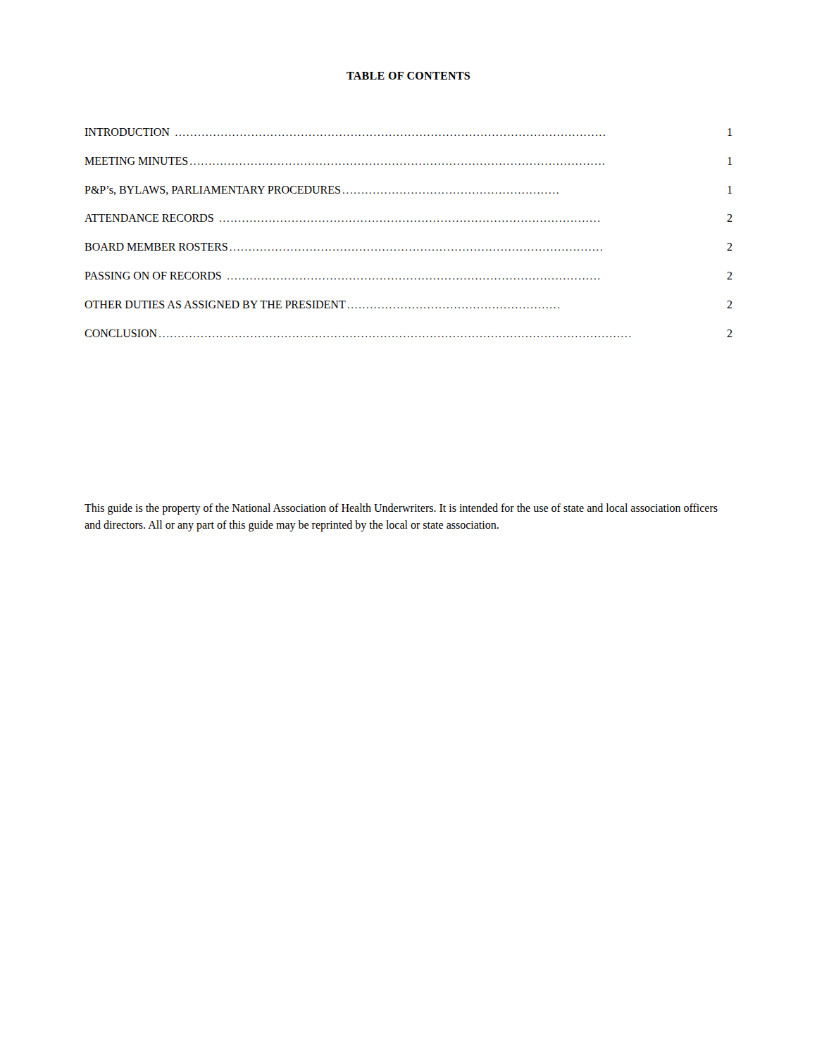TABLE OF CONTENTS
INTRODUCTION ................................................................................................................. 1
MEETING MINUTES ............................................................................................................. 1
P&P’s, BYLAWS, PARLIAMENTARY PROCEDURES ......................................................... 1
ATTENDANCE RECORDS .................................................................................................... 2
BOARD MEMBER ROSTERS .................................................................................................. 2
PASSING ON OF RECORDS .................................................................................................. 2
OTHER DUTIES AS ASSIGNED BY THE PRESIDENT ........................................................ 2
CONCLUSION ............................................................................................................................ 2
This guide is the property of the National Association of Health Underwriters. It is intended for the use of state and local association officers and directors. All or any part of this guide may be reprinted by the local or state association.